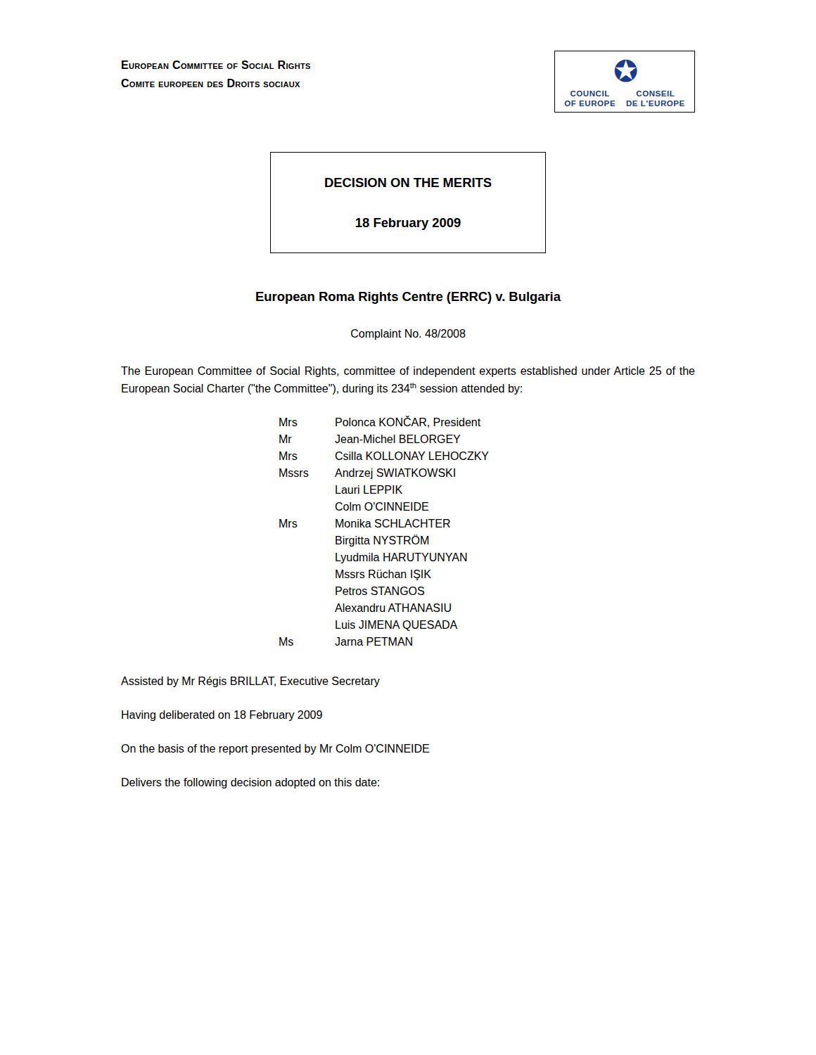European Committee of Social Rights
Comite europeen des Droits sociaux
✪
COUNCIL
OF EUROPE CONSEIL
DE L'EUROPE
DECISION ON THE MERITS
18 February 2009
European Roma Rights Centre (ERRC) v. Bulgaria
Complaint No. 48/2008
The European Committee of Social Rights, committee of independent experts established under Article 25 of the European Social Charter ("the Committee"), during its 234th session attended by:
| Mrs | Polonca KONČAR, President |
| Mr | Jean-Michel BELORGEY |
| Mrs | Csilla KOLLONAY LEHOCZKY |
| Mssrs | Andrzej SWIATKOWSKI |
| | Lauri LEPPIK |
| | Colm O'CINNEIDE |
| Mrs | Monika SCHLACHTER |
| | Birgitta NYSTRÖM |
| | Lyudmila HARUTYUNYAN |
| | Mssrs Rüchan IŞIK |
| | Petros STANGOS |
| | Alexandru ATHANASIU |
| | Luis JIMENA QUESADA |
| Ms | Jarna PETMAN |
Assisted by Mr Régis BRILLAT, Executive Secretary
Having deliberated on 18 February 2009
On the basis of the report presented by Mr Colm O'CINNEIDE
Delivers the following decision adopted on this date: